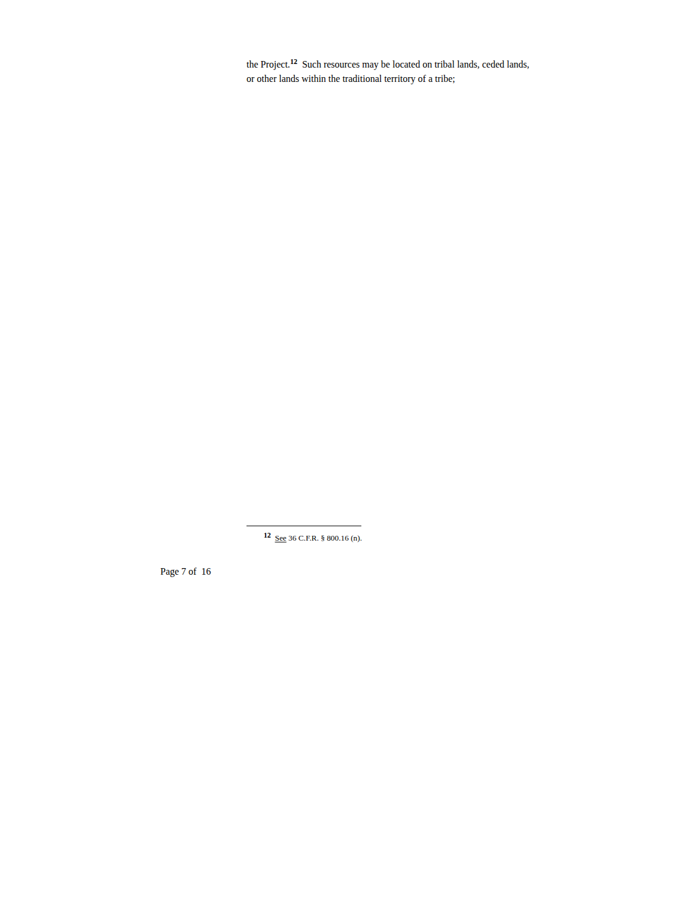the Project.12 Such resources may be located on tribal lands, ceded lands, or other lands within the traditional territory of a tribe;
12 See 36 C.F.R. § 800.16 (n).
Page 7 of 16